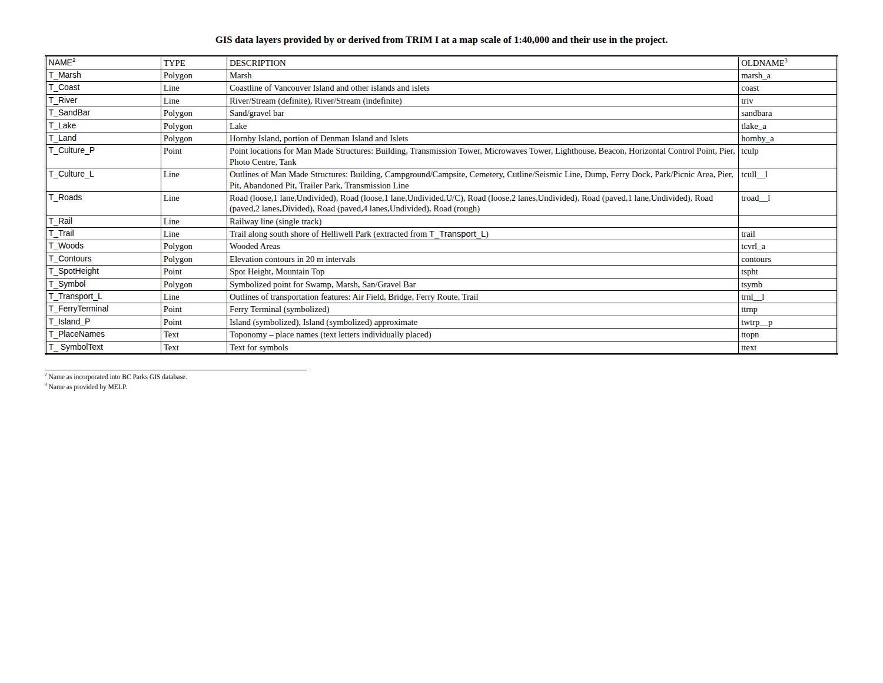GIS data layers provided by or derived from TRIM I at a map scale of 1:40,000 and their use in the project.
| NAME 2 | TYPE | DESCRIPTION | OLDNAME 3 |
| --- | --- | --- | --- |
| T_Marsh | Polygon | Marsh | marsh_a |
| T_Coast | Line | Coastline of Vancouver Island and other islands and islets | coast |
| T_River | Line | River/Stream (definite), River/Stream (indefinite) | triv |
| T_SandBar | Polygon | Sand/gravel bar | sandbara |
| T_Lake | Polygon | Lake | tlake_a |
| T_Land | Polygon | Hornby Island, portion of Denman Island and Islets | hornby_a |
| T_Culture_P | Point | Point locations for Man Made Structures: Building, Transmission Tower, Microwaves Tower, Lighthouse, Beacon, Horizontal Control Point, Pier, Photo Centre, Tank | tculp |
| T_Culture_L | Line | Outlines of Man Made Structures: Building, Campground/Campsite, Cemetery, Cutline/Seismic Line, Dump, Ferry Dock, Park/Picnic Area, Pier, Pit, Abandoned Pit, Trailer Park, Transmission Line | tcull__l |
| T_Roads | Line | Road (loose,1 lane,Undivided), Road (loose,1 lane,Undivided,U/C), Road (loose,2 lanes,Undivided), Road (paved,1 lane,Undivided), Road (paved,2 lanes,Divided), Road (paved,4 lanes,Undivided), Road (rough) | troad__l |
| T_Rail | Line | Railway line (single track) | |
| T_Trail | Line | Trail along south shore of Helliwell Park (extracted from T_Transport_L ) | trail |
| T_Woods | Polygon | Wooded Areas | tcvrl_a |
| T_Contours | Polygon | Elevation contours in 20 m intervals | contours |
| T_SpotHeight | Point | Spot Height, Mountain Top | tspht |
| T_Symbol | Polygon | Symbolized point for Swamp, Marsh, San/Gravel Bar | tsymb |
| T_Transport_L | Line | Outlines of transportation features: Air Field, Bridge, Ferry Route, Trail | trnl__l |
| T_FerryTerminal | Point | Ferry Terminal (symbolized) | ttrnp |
| T_Island_P | Point | Island (symbolized), Island (symbolized) approximate | twtrp__p |
| T_PlaceNames | Text | Toponomy – place names (text letters individually placed) | ttopn |
| T_ SymbolText | Text | Text for symbols | ttext |
2 Name as incorporated into BC Parks GIS database.
3 Name as provided by MELP.